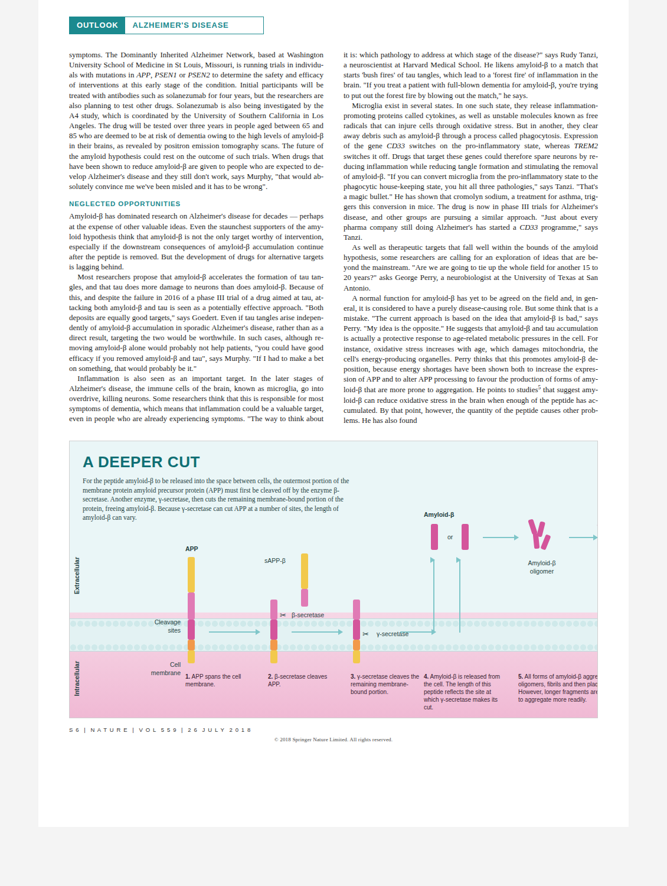OUTLOOK
ALZHEIMER'S DISEASE
symptoms. The Dominantly Inherited Alzheimer Network, based at Washington University School of Medicine in St Louis, Missouri, is running trials in individuals with mutations in APP, PSEN1 or PSEN2 to determine the safety and efficacy of interventions at this early stage of the condition. Initial participants will be treated with antibodies such as solanezumab for four years, but the researchers are also planning to test other drugs. Solanezumab is also being investigated by the A4 study, which is coordinated by the University of Southern California in Los Angeles. The drug will be tested over three years in people aged between 65 and 85 who are deemed to be at risk of dementia owing to the high levels of amyloid-β in their brains, as revealed by positron emission tomography scans. The future of the amyloid hypothesis could rest on the outcome of such trials. When drugs that have been shown to reduce amyloid-β are given to people who are expected to develop Alzheimer's disease and they still don't work, says Murphy, "that would absolutely convince me we've been misled and it has to be wrong".
Neglected opportunities
Amyloid-β has dominated research on Alzheimer's disease for decades — perhaps at the expense of other valuable ideas. Even the staunchest supporters of the amyloid hypothesis think that amyloid-β is not the only target worthy of intervention, especially if the downstream consequences of amyloid-β accumulation continue after the peptide is removed. But the development of drugs for alternative targets is lagging behind.
Most researchers propose that amyloid-β accelerates the formation of tau tangles, and that tau does more damage to neurons than does amyloid-β. Because of this, and despite the failure in 2016 of a phase III trial of a drug aimed at tau, attacking both amyloid-β and tau is seen as a potentially effective approach. "Both deposits are equally good targets," says Goedert. Even if tau tangles arise independently of amyloid-β accumulation in sporadic Alzheimer's disease, rather than as a direct result, targeting the two would be worthwhile. In such cases, although removing amyloid-β alone would probably not help patients, "you could have good efficacy if you removed amyloid-β and tau", says Murphy. "If I had to make a bet on something, that would probably be it."
Inflammation is also seen as an important target. In the later stages of Alzheimer's disease, the immune cells of the brain, known as microglia, go into overdrive, killing neurons. Some researchers think that this is responsible for most symptoms of dementia, which means that inflammation could be a valuable target, even in people who are already experiencing symptoms. "The way to think about it is: which pathology to address at which stage of the disease?" says Rudy Tanzi, a neuroscientist at Harvard Medical School. He likens amyloid-β to a match that starts 'bush fires' of tau tangles, which lead to a 'forest fire' of inflammation in the brain. "If you treat a patient with full-blown dementia for amyloid-β, you're trying to put out the forest fire by blowing out the match," he says.
Microglia exist in several states. In one such state, they release inflammation-promoting proteins called cytokines, as well as unstable molecules known as free radicals that can injure cells through oxidative stress. But in another, they clear away debris such as amyloid-β through a process called phagocytosis. Expression of the gene CD33 switches on the pro-inflammatory state, whereas TREM2 switches it off. Drugs that target these genes could therefore spare neurons by reducing inflammation while reducing tangle formation and stimulating the removal of amyloid-β. "If you can convert microglia from the pro-inflammatory state to the phagocytic house-keeping state, you hit all three pathologies," says Tanzi. "That's a magic bullet." He has shown that cromolyn sodium, a treatment for asthma, triggers this conversion in mice. The drug is now in phase III trials for Alzheimer's disease, and other groups are pursuing a similar approach. "Just about every pharma company still doing Alzheimer's has started a CD33 programme," says Tanzi.
As well as therapeutic targets that fall well within the bounds of the amyloid hypothesis, some researchers are calling for an exploration of ideas that are beyond the mainstream. "Are we are going to tie up the whole field for another 15 to 20 years?" asks George Perry, a neurobiologist at the University of Texas at San Antonio.
A normal function for amyloid-β has yet to be agreed on the field and, in general, it is considered to have a purely disease-causing role. But some think that is a mistake. "The current approach is based on the idea that amyloid-β is bad," says Perry. "My idea is the opposite." He suggests that amyloid-β and tau accumulation is actually a protective response to age-related metabolic pressures in the cell. For instance, oxidative stress increases with age, which damages mitochondria, the cell's energy-producing organelles. Perry thinks that this promotes amyloid-β deposition, because energy shortages have been shown both to increase the expression of APP and to alter APP processing to favour the production of forms of amyloid-β that are more prone to aggregation. He points to studies5 that suggest amyloid-β can reduce oxidative stress in the brain when enough of the peptide has accumulated. By that point, however, the quantity of the peptide causes other problems. He has also found
A DEEPER CUT
For the peptide amyloid-β to be released into the space between cells, the outermost portion of the membrane protein amyloid precursor protein (APP) must first be cleaved off by the enzyme β-secretase. Another enzyme, γ-secretase, then cuts the remaining membrane-bound portion of the protein, freeing amyloid-β. Because γ-secretase can cut APP at a number of sites, the length of amyloid-β can vary.
Extracellular
Intracellular
Amyloid-β
APP
Cleavage
sites
Cell
membrane
sAPP-β
✂
β-secretase
✂
γ-secretase
or
Amyloid-β
oligomer
Amyloid-β
plaque
1. APP spans the cell membrane.
2. β-secretase cleaves APP.
3. γ-secretase cleaves the remaining membrane-bound portion.
4. Amyloid-β is released from the cell. The length of this peptide reflects the site at which γ-secretase makes its cut.
5. All forms of amyloid-β aggregate into oligomers, fibrils and then plaques. However, longer fragments are thought to aggregate more readily.
S 6 | N A T U R E | V O L 5 5 9 | 2 6 J U L Y 2 0 1 8
© 2018 Springer Nature Limited. All rights reserved.